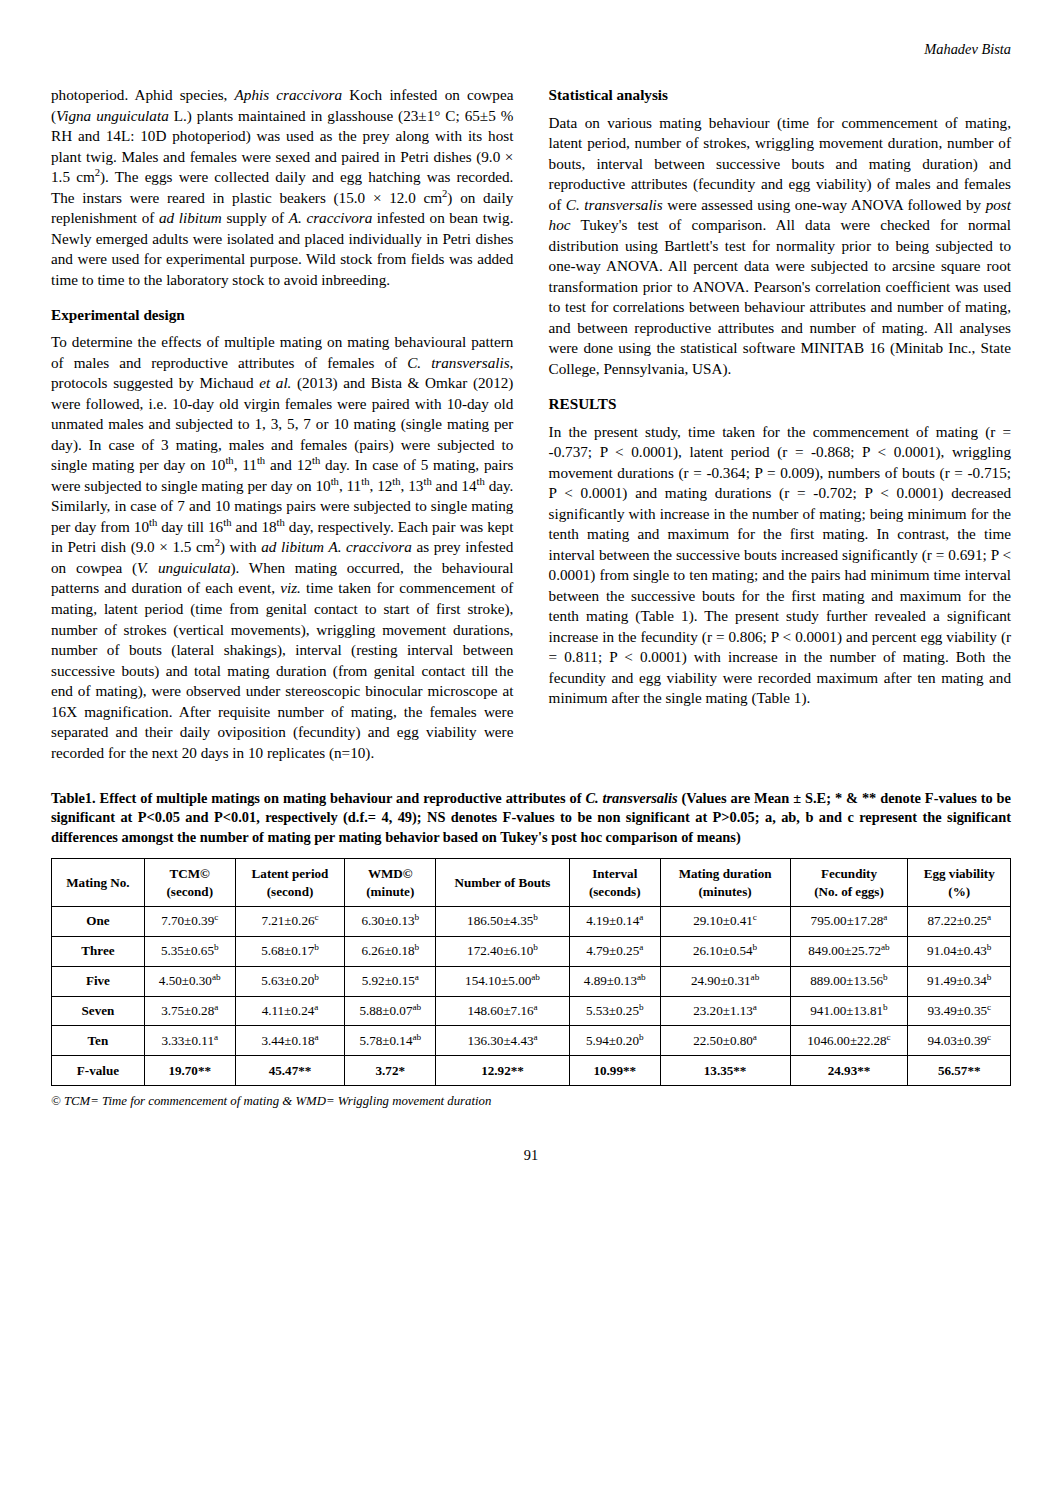Mahadev Bista
photoperiod. Aphid species, Aphis craccivora Koch infested on cowpea (Vigna unguiculata L.) plants maintained in glasshouse (23±1° C; 65±5 % RH and 14L: 10D photoperiod) was used as the prey along with its host plant twig. Males and females were sexed and paired in Petri dishes (9.0 × 1.5 cm2). The eggs were collected daily and egg hatching was recorded. The instars were reared in plastic beakers (15.0 × 12.0 cm2) on daily replenishment of ad libitum supply of A. craccivora infested on bean twig. Newly emerged adults were isolated and placed individually in Petri dishes and were used for experimental purpose. Wild stock from fields was added time to time to the laboratory stock to avoid inbreeding.
Experimental design
To determine the effects of multiple mating on mating behavioural pattern of males and reproductive attributes of females of C. transversalis, protocols suggested by Michaud et al. (2013) and Bista & Omkar (2012) were followed, i.e. 10-day old virgin females were paired with 10-day old unmated males and subjected to 1, 3, 5, 7 or 10 mating (single mating per day). In case of 3 mating, males and females (pairs) were subjected to single mating per day on 10th, 11th and 12th day. In case of 5 mating, pairs were subjected to single mating per day on 10th, 11th, 12th, 13th and 14th day. Similarly, in case of 7 and 10 matings pairs were subjected to single mating per day from 10th day till 16th and 18th day, respectively. Each pair was kept in Petri dish (9.0 × 1.5 cm2) with ad libitum A. craccivora as prey infested on cowpea (V. unguiculata). When mating occurred, the behavioural patterns and duration of each event, viz. time taken for commencement of mating, latent period (time from genital contact to start of first stroke), number of strokes (vertical movements), wriggling movement durations, number of bouts (lateral shakings), interval (resting interval between successive bouts) and total mating duration (from genital contact till the end of mating), were observed under stereoscopic binocular microscope at 16X magnification. After requisite number of mating, the females were separated and their daily oviposition (fecundity) and egg viability were recorded for the next 20 days in 10 replicates (n=10).
Statistical analysis
Data on various mating behaviour (time for commencement of mating, latent period, number of strokes, wriggling movement duration, number of bouts, interval between successive bouts and mating duration) and reproductive attributes (fecundity and egg viability) of males and females of C. transversalis were assessed using one-way ANOVA followed by post hoc Tukey's test of comparison. All data were checked for normal distribution using Bartlett's test for normality prior to being subjected to one-way ANOVA. All percent data were subjected to arcsine square root transformation prior to ANOVA. Pearson's correlation coefficient was used to test for correlations between behaviour attributes and number of mating, and between reproductive attributes and number of mating. All analyses were done using the statistical software MINITAB 16 (Minitab Inc., State College, Pennsylvania, USA).
RESULTS
In the present study, time taken for the commencement of mating (r = -0.737; P < 0.0001), latent period (r = -0.868; P < 0.0001), wriggling movement durations (r = -0.364; P = 0.009), numbers of bouts (r = -0.715; P < 0.0001) and mating durations (r = -0.702; P < 0.0001) decreased significantly with increase in the number of mating; being minimum for the tenth mating and maximum for the first mating. In contrast, the time interval between the successive bouts increased significantly (r = 0.691; P < 0.0001) from single to ten mating; and the pairs had minimum time interval between the successive bouts for the first mating and maximum for the tenth mating (Table 1). The present study further revealed a significant increase in the fecundity (r = 0.806; P < 0.0001) and percent egg viability (r = 0.811; P < 0.0001) with increase in the number of mating. Both the fecundity and egg viability were recorded maximum after ten mating and minimum after the single mating (Table 1).
Table1. Effect of multiple matings on mating behaviour and reproductive attributes of C. transversalis (Values are Mean ± S.E; * & ** denote F-values to be significant at P<0.05 and P<0.01, respectively (d.f.= 4, 49); NS denotes F-values to be non significant at P>0.05; a, ab, b and c represent the significant differences amongst the number of mating per mating behavior based on Tukey's post hoc comparison of means)
| Mating No. | TCM© (second) | Latent period (second) | WMD© (minute) | Number of Bouts | Interval (seconds) | Mating duration (minutes) | Fecundity (No. of eggs) | Egg viability (%) |
| --- | --- | --- | --- | --- | --- | --- | --- | --- |
| One | 7.70±0.39 c | 7.21±0.26 c | 6.30±0.13 b | 186.50±4.35 b | 4.19±0.14 a | 29.10±0.41 c | 795.00±17.28 a | 87.22±0.25 a |
| Three | 5.35±0.65 b | 5.68±0.17 b | 6.26±0.18 b | 172.40±6.10 b | 4.79±0.25 a | 26.10±0.54 b | 849.00±25.72 ab | 91.04±0.43 b |
| Five | 4.50±0.30 ab | 5.63±0.20 b | 5.92±0.15 a | 154.10±5.00 ab | 4.89±0.13 ab | 24.90±0.31 ab | 889.00±13.56 b | 91.49±0.34 b |
| Seven | 3.75±0.28 a | 4.11±0.24 a | 5.88±0.07 ab | 148.60±7.16 a | 5.53±0.25 b | 23.20±1.13 a | 941.00±13.81 b | 93.49±0.35 c |
| Ten | 3.33±0.11 a | 3.44±0.18 a | 5.78±0.14 ab | 136.30±4.43 a | 5.94±0.20 b | 22.50±0.80 a | 1046.00±22.28 c | 94.03±0.39 c |
| F-value | 19.70** | 45.47** | 3.72* | 12.92** | 10.99** | 13.35** | 24.93** | 56.57** |
© TCM= Time for commencement of mating & WMD= Wriggling movement duration
91